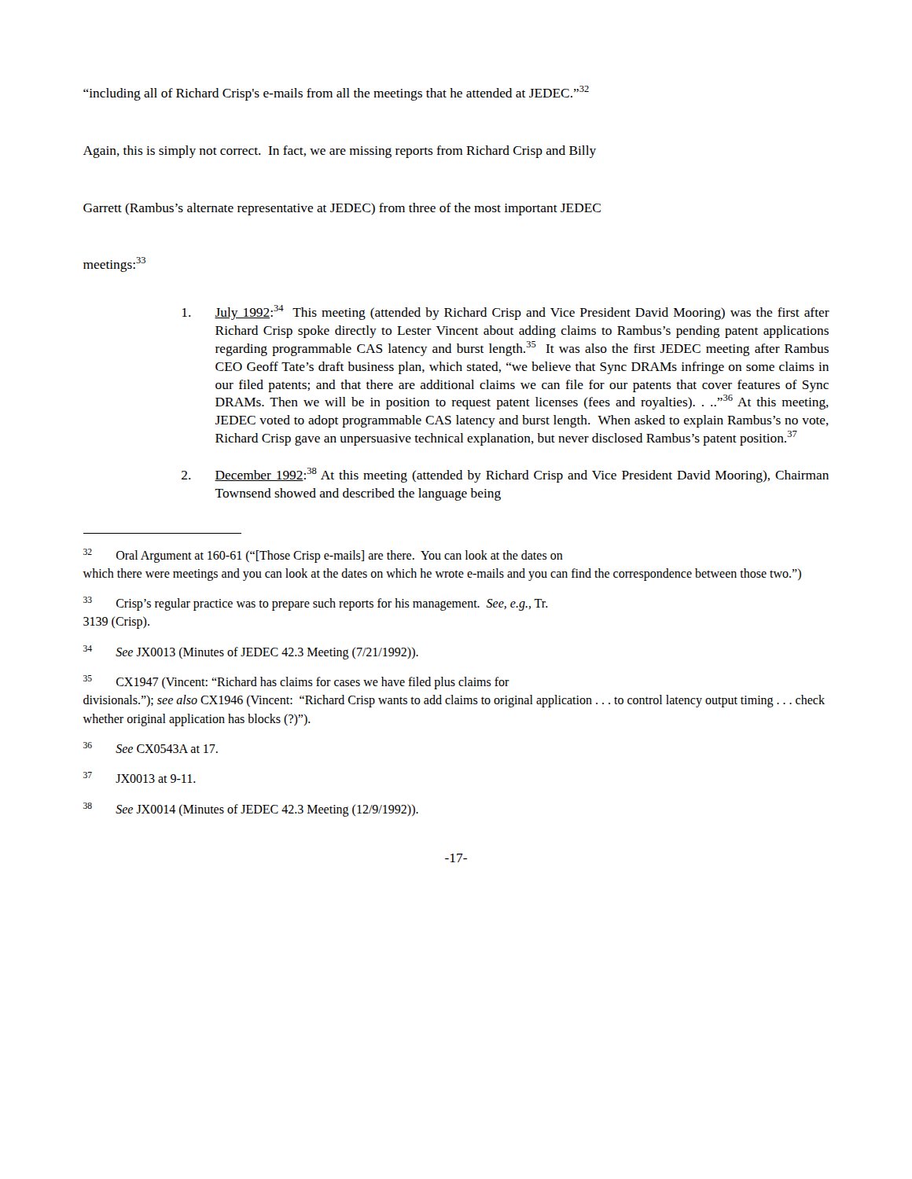“including all of Richard Crisp's e-mails from all the meetings that he attended at JEDEC.”32
Again, this is simply not correct. In fact, we are missing reports from Richard Crisp and Billy
Garrett (Rambus’s alternate representative at JEDEC) from three of the most important JEDEC
meetings:33
July 1992:34 This meeting (attended by Richard Crisp and Vice President David Mooring) was the first after Richard Crisp spoke directly to Lester Vincent about adding claims to Rambus’s pending patent applications regarding programmable CAS latency and burst length.35 It was also the first JEDEC meeting after Rambus CEO Geoff Tate’s draft business plan, which stated, “we believe that Sync DRAMs infringe on some claims in our filed patents; and that there are additional claims we can file for our patents that cover features of Sync DRAMs. Then we will be in position to request patent licenses (fees and royalties). . ..”36 At this meeting, JEDEC voted to adopt programmable CAS latency and burst length. When asked to explain Rambus’s no vote, Richard Crisp gave an unpersuasive technical explanation, but never disclosed Rambus’s patent position.37
December 1992:38 At this meeting (attended by Richard Crisp and Vice President David Mooring), Chairman Townsend showed and described the language being
32 Oral Argument at 160-61 (“[Those Crisp e-mails] are there. You can look at the dates on which there were meetings and you can look at the dates on which he wrote e-mails and you can find the correspondence between those two.”)
33 Crisp’s regular practice was to prepare such reports for his management. See, e.g., Tr. 3139 (Crisp).
34 See JX0013 (Minutes of JEDEC 42.3 Meeting (7/21/1992)).
35 CX1947 (Vincent: “Richard has claims for cases we have filed plus claims for divisionals.”); see also CX1946 (Vincent: “Richard Crisp wants to add claims to original application . . . to control latency output timing . . . check whether original application has blocks (?)”).
36 See CX0543A at 17.
37 JX0013 at 9-11.
38 See JX0014 (Minutes of JEDEC 42.3 Meeting (12/9/1992)).
-17-